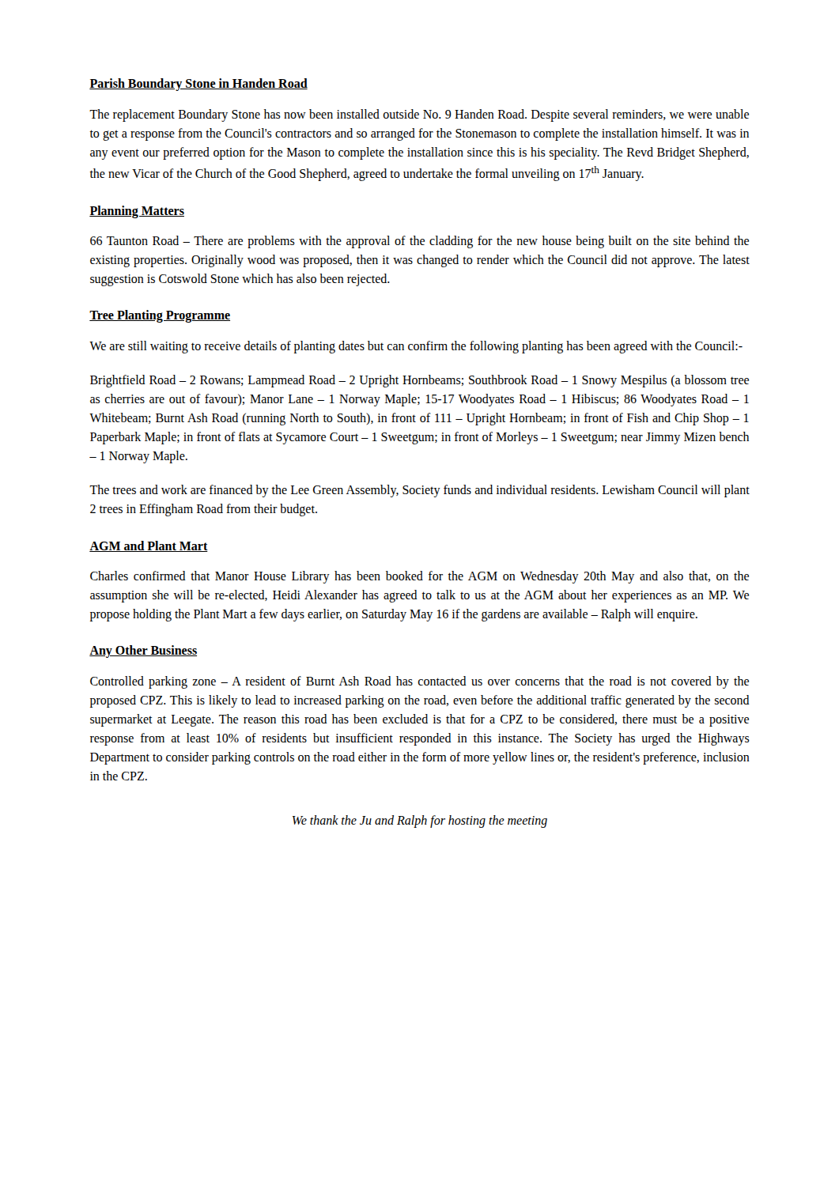Parish Boundary Stone in Handen Road
The replacement Boundary Stone has now been installed outside No. 9 Handen Road. Despite several reminders, we were unable to get a response from the Council's contractors and so arranged for the Stonemason to complete the installation himself. It was in any event our preferred option for the Mason to complete the installation since this is his speciality. The Revd Bridget Shepherd, the new Vicar of the Church of the Good Shepherd, agreed to undertake the formal unveiling on 17th January.
Planning Matters
66 Taunton Road – There are problems with the approval of the cladding for the new house being built on the site behind the existing properties. Originally wood was proposed, then it was changed to render which the Council did not approve. The latest suggestion is Cotswold Stone which has also been rejected.
Tree Planting Programme
We are still waiting to receive details of planting dates but can confirm the following planting has been agreed with the Council:-
Brightfield Road – 2 Rowans; Lampmead Road – 2 Upright Hornbeams; Southbrook Road – 1 Snowy Mespilus (a blossom tree as cherries are out of favour); Manor Lane – 1 Norway Maple; 15-17 Woodyates Road – 1 Hibiscus; 86 Woodyates Road – 1 Whitebeam; Burnt Ash Road (running North to South), in front of 111 – Upright Hornbeam; in front of Fish and Chip Shop – 1 Paperbark Maple; in front of flats at Sycamore Court – 1 Sweetgum; in front of Morleys – 1 Sweetgum; near Jimmy Mizen bench – 1 Norway Maple.
The trees and work are financed by the Lee Green Assembly, Society funds and individual residents. Lewisham Council will plant 2 trees in Effingham Road from their budget.
AGM and Plant Mart
Charles confirmed that Manor House Library has been booked for the AGM on Wednesday 20th May and also that, on the assumption she will be re-elected, Heidi Alexander has agreed to talk to us at the AGM about her experiences as an MP. We propose holding the Plant Mart a few days earlier, on Saturday May 16 if the gardens are available – Ralph will enquire.
Any Other Business
Controlled parking zone – A resident of Burnt Ash Road has contacted us over concerns that the road is not covered by the proposed CPZ. This is likely to lead to increased parking on the road, even before the additional traffic generated by the second supermarket at Leegate. The reason this road has been excluded is that for a CPZ to be considered, there must be a positive response from at least 10% of residents but insufficient responded in this instance. The Society has urged the Highways Department to consider parking controls on the road either in the form of more yellow lines or, the resident's preference, inclusion in the CPZ.
We thank the Ju and Ralph for hosting the meeting